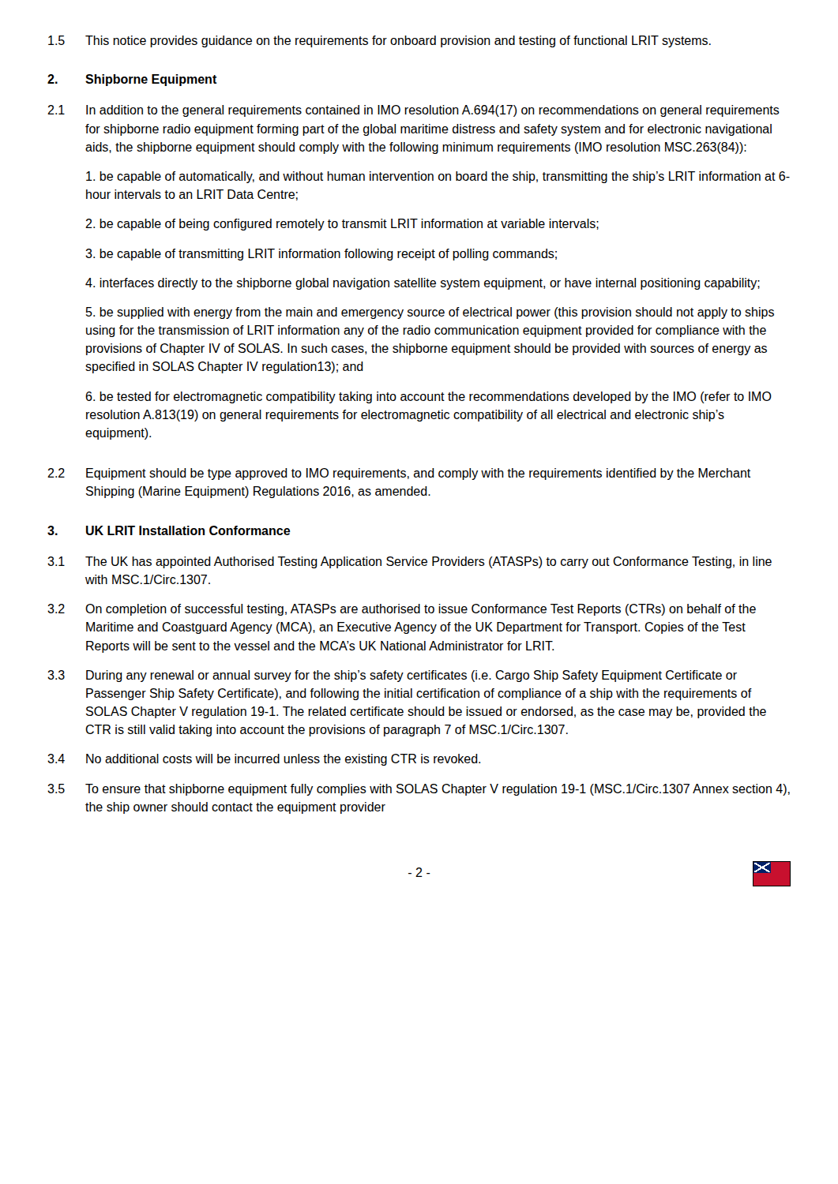1.5
This notice provides guidance on the requirements for onboard provision and testing of functional LRIT systems.
2. Shipborne Equipment
2.1
In addition to the general requirements contained in IMO resolution A.694(17) on recommendations on general requirements for shipborne radio equipment forming part of the global maritime distress and safety system and for electronic navigational aids, the shipborne equipment should comply with the following minimum requirements (IMO resolution MSC.263(84)):
1. be capable of automatically, and without human intervention on board the ship, transmitting the ship’s LRIT information at 6-hour intervals to an LRIT Data Centre;
2. be capable of being configured remotely to transmit LRIT information at variable intervals;
3. be capable of transmitting LRIT information following receipt of polling commands;
4. interfaces directly to the shipborne global navigation satellite system equipment, or have internal positioning capability;
5. be supplied with energy from the main and emergency source of electrical power (this provision should not apply to ships using for the transmission of LRIT information any of the radio communication equipment provided for compliance with the provisions of Chapter IV of SOLAS. In such cases, the shipborne equipment should be provided with sources of energy as specified in SOLAS Chapter IV regulation13); and
6. be tested for electromagnetic compatibility taking into account the recommendations developed by the IMO (refer to IMO resolution A.813(19) on general requirements for electromagnetic compatibility of all electrical and electronic ship’s equipment).
2.2
Equipment should be type approved to IMO requirements, and comply with the requirements identified by the Merchant Shipping (Marine Equipment) Regulations 2016, as amended.
3. UK LRIT Installation Conformance
3.1
The UK has appointed Authorised Testing Application Service Providers (ATASPs) to carry out Conformance Testing, in line with MSC.1/Circ.1307.
3.2
On completion of successful testing, ATASPs are authorised to issue Conformance Test Reports (CTRs) on behalf of the Maritime and Coastguard Agency (MCA), an Executive Agency of the UK Department for Transport. Copies of the Test Reports will be sent to the vessel and the MCA’s UK National Administrator for LRIT.
3.3
During any renewal or annual survey for the ship’s safety certificates (i.e. Cargo Ship Safety Equipment Certificate or Passenger Ship Safety Certificate), and following the initial certification of compliance of a ship with the requirements of SOLAS Chapter V regulation 19-1. The related certificate should be issued or endorsed, as the case may be, provided the CTR is still valid taking into account the provisions of paragraph 7 of MSC.1/Circ.1307.
3.4
No additional costs will be incurred unless the existing CTR is revoked.
3.5
To ensure that shipborne equipment fully complies with SOLAS Chapter V regulation 19-1 (MSC.1/Circ.1307 Annex section 4), the ship owner should contact the equipment provider
- 2 -